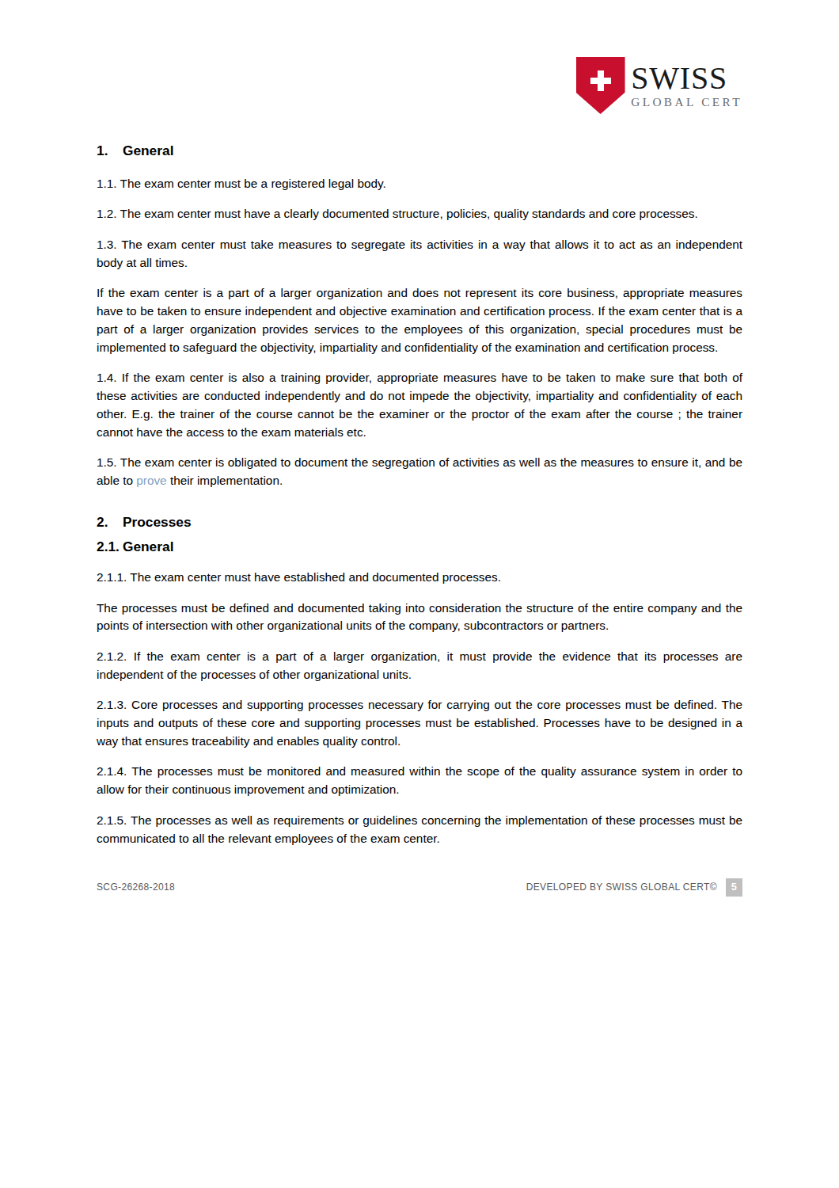SWISS GLOBAL CERT
1. General
1.1. The exam center must be a registered legal body.
1.2. The exam center must have a clearly documented structure, policies, quality standards and core processes.
1.3. The exam center must take measures to segregate its activities in a way that allows it to act as an independent body at all times.
If the exam center is a part of a larger organization and does not represent its core business, appropriate measures have to be taken to ensure independent and objective examination and certification process. If the exam center that is a part of a larger organization provides services to the employees of this organization, special procedures must be implemented to safeguard the objectivity, impartiality and confidentiality of the examination and certification process.
1.4. If the exam center is also a training provider, appropriate measures have to be taken to make sure that both of these activities are conducted independently and do not impede the objectivity, impartiality and confidentiality of each other. E.g. the trainer of the course cannot be the examiner or the proctor of the exam after the course ; the trainer cannot have the access to the exam materials etc.
1.5. The exam center is obligated to document the segregation of activities as well as the measures to ensure it, and be able to prove their implementation.
2. Processes
2.1. General
2.1.1. The exam center must have established and documented processes.
The processes must be defined and documented taking into consideration the structure of the entire company and the points of intersection with other organizational units of the company, subcontractors or partners.
2.1.2. If the exam center is a part of a larger organization, it must provide the evidence that its processes are independent of the processes of other organizational units.
2.1.3. Core processes and supporting processes necessary for carrying out the core processes must be defined. The inputs and outputs of these core and supporting processes must be established. Processes have to be designed in a way that ensures traceability and enables quality control.
2.1.4. The processes must be monitored and measured within the scope of the quality assurance system in order to allow for their continuous improvement and optimization.
2.1.5. The processes as well as requirements or guidelines concerning the implementation of these processes must be communicated to all the relevant employees of the exam center.
SCG-26268-2018 DEVELOPED BY SWISS GLOBAL CERT© 5